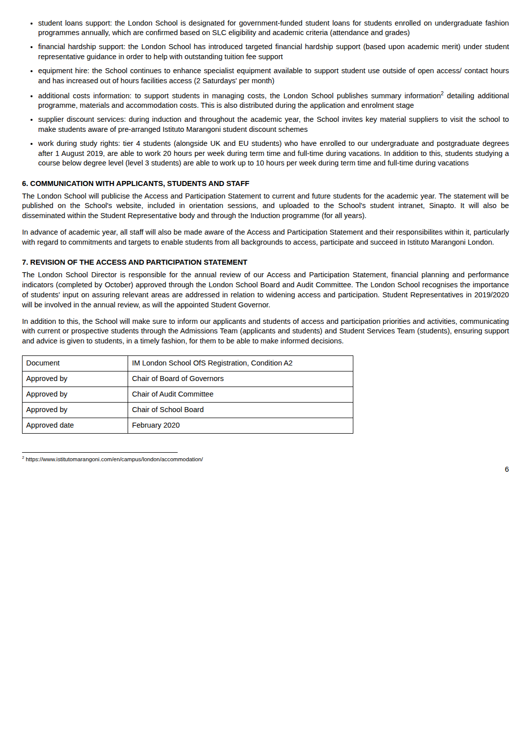student loans support: the London School is designated for government-funded student loans for students enrolled on undergraduate fashion programmes annually, which are confirmed based on SLC eligibility and academic criteria (attendance and grades)
financial hardship support: the London School has introduced targeted financial hardship support (based upon academic merit) under student representative guidance in order to help with outstanding tuition fee support
equipment hire: the School continues to enhance specialist equipment available to support student use outside of open access/ contact hours and has increased out of hours facilities access (2 Saturdays' per month)
additional costs information: to support students in managing costs, the London School publishes summary information2 detailing additional programme, materials and accommodation costs. This is also distributed during the application and enrolment stage
supplier discount services: during induction and throughout the academic year, the School invites key material suppliers to visit the school to make students aware of pre-arranged Istituto Marangoni student discount schemes
work during study rights: tier 4 students (alongside UK and EU students) who have enrolled to our undergraduate and postgraduate degrees after 1 August 2019, are able to work 20 hours per week during term time and full-time during vacations. In addition to this, students studying a course below degree level (level 3 students) are able to work up to 10 hours per week during term time and full-time during vacations
6. Communication with applicants, students and staff
The London School will publicise the Access and Participation Statement to current and future students for the academic year. The statement will be published on the School's website, included in orientation sessions, and uploaded to the School's student intranet, Sinapto. It will also be disseminated within the Student Representative body and through the Induction programme (for all years).
In advance of academic year, all staff will also be made aware of the Access and Participation Statement and their responsibilites within it, particularly with regard to commitments and targets to enable students from all backgrounds to access, participate and succeed in Istituto Marangoni London.
7. Revision of the Access and Participation Statement
The London School Director is responsible for the annual review of our Access and Participation Statement, financial planning and performance indicators (completed by October) approved through the London School Board and Audit Committee. The London School recognises the importance of students' input on assuring relevant areas are addressed in relation to widening access and participation. Student Representatives in 2019/2020 will be involved in the annual review, as will the appointed Student Governor.
In addition to this, the School will make sure to inform our applicants and students of access and participation priorities and activities, communicating with current or prospective students through the Admissions Team (applicants and students) and Student Services Team (students), ensuring support and advice is given to students, in a timely fashion, for them to be able to make informed decisions.
| Document | IM London School OfS Registration, Condition A2 |
| Approved by | Chair of Board of Governors |
| Approved by | Chair of Audit Committee |
| Approved by | Chair of School Board |
| Approved date | February 2020 |
2 https://www.istitutomarangoni.com/en/campus/london/accommodation/
6